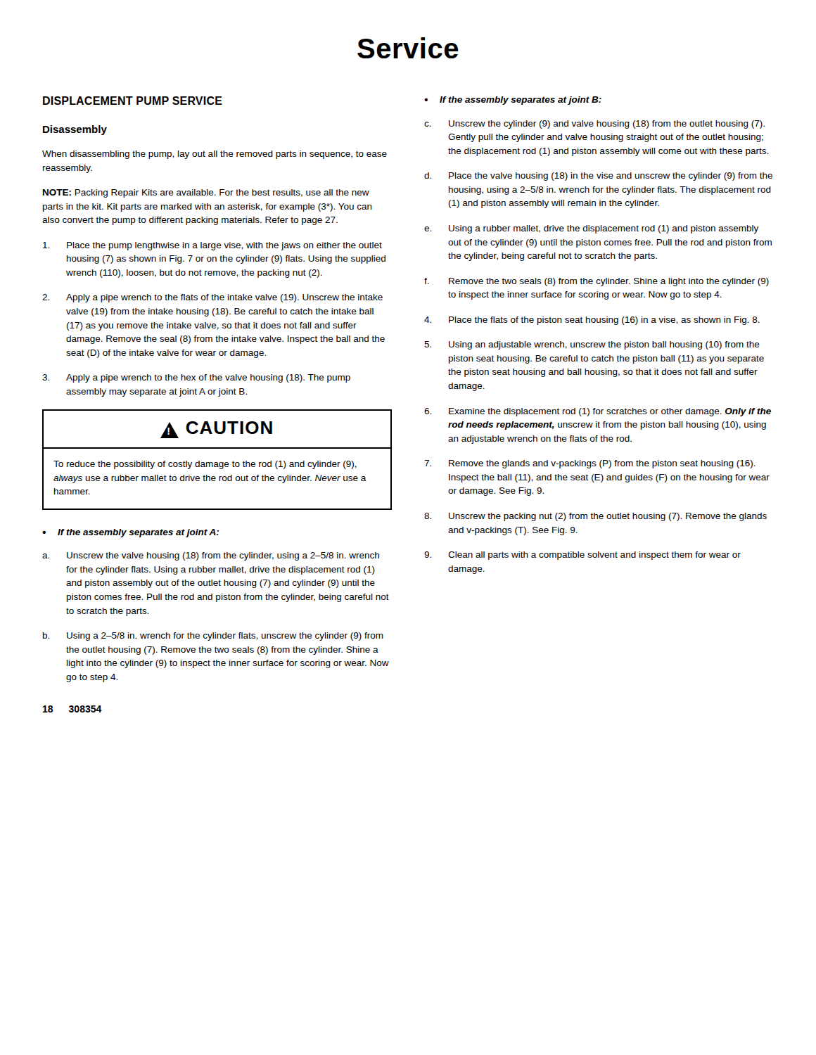Service
DISPLACEMENT PUMP SERVICE
Disassembly
When disassembling the pump, lay out all the removed parts in sequence, to ease reassembly.
NOTE: Packing Repair Kits are available. For the best results, use all the new parts in the kit. Kit parts are marked with an asterisk, for example (3*). You can also convert the pump to different packing materials. Refer to page 27.
Place the pump lengthwise in a large vise, with the jaws on either the outlet housing (7) as shown in Fig. 7 or on the cylinder (9) flats. Using the supplied wrench (110), loosen, but do not remove, the packing nut (2).
Apply a pipe wrench to the flats of the intake valve (19). Unscrew the intake valve (19) from the intake housing (18). Be careful to catch the intake ball (17) as you remove the intake valve, so that it does not fall and suffer damage. Remove the seal (8) from the intake valve. Inspect the ball and the seat (D) of the intake valve for wear or damage.
Apply a pipe wrench to the hex of the valve housing (18). The pump assembly may separate at joint A or joint B.
CAUTION
To reduce the possibility of costly damage to the rod (1) and cylinder (9), always use a rubber mallet to drive the rod out of the cylinder. Never use a hammer.
If the assembly separates at joint A:
a. Unscrew the valve housing (18) from the cylinder, using a 2–5/8 in. wrench for the cylinder flats. Using a rubber mallet, drive the displacement rod (1) and piston assembly out of the outlet housing (7) and cylinder (9) until the piston comes free. Pull the rod and piston from the cylinder, being careful not to scratch the parts.
b. Using a 2–5/8 in. wrench for the cylinder flats, unscrew the cylinder (9) from the outlet housing (7). Remove the two seals (8) from the cylinder. Shine a light into the cylinder (9) to inspect the inner surface for scoring or wear. Now go to step 4.
18308354
If the assembly separates at joint B:
c. Unscrew the cylinder (9) and valve housing (18) from the outlet housing (7). Gently pull the cylinder and valve housing straight out of the outlet housing; the displacement rod (1) and piston assembly will come out with these parts.
d. Place the valve housing (18) in the vise and unscrew the cylinder (9) from the housing, using a 2–5/8 in. wrench for the cylinder flats. The displacement rod (1) and piston assembly will remain in the cylinder.
e. Using a rubber mallet, drive the displacement rod (1) and piston assembly out of the cylinder (9) until the piston comes free. Pull the rod and piston from the cylinder, being careful not to scratch the parts.
f. Remove the two seals (8) from the cylinder. Shine a light into the cylinder (9) to inspect the inner surface for scoring or wear. Now go to step 4.
Place the flats of the piston seat housing (16) in a vise, as shown in Fig. 8.
Using an adjustable wrench, unscrew the piston ball housing (10) from the piston seat housing. Be careful to catch the piston ball (11) as you separate the piston seat housing and ball housing, so that it does not fall and suffer damage.
Examine the displacement rod (1) for scratches or other damage. Only if the rod needs replacement, unscrew it from the piston ball housing (10), using an adjustable wrench on the flats of the rod.
Remove the glands and v-packings (P) from the piston seat housing (16). Inspect the ball (11), and the seat (E) and guides (F) on the housing for wear or damage. See Fig. 9.
Unscrew the packing nut (2) from the outlet housing (7). Remove the glands and v-packings (T). See Fig. 9.
Clean all parts with a compatible solvent and inspect them for wear or damage.